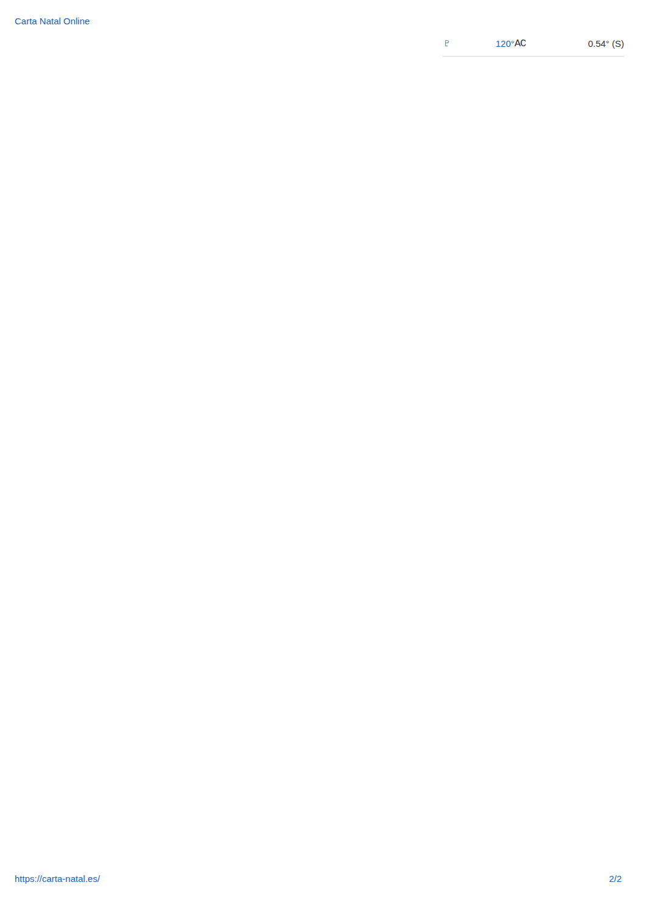Carta Natal Online
| ♇ | 120° | AC | 0.54° (S) |
https://carta-natal.es/
2/2